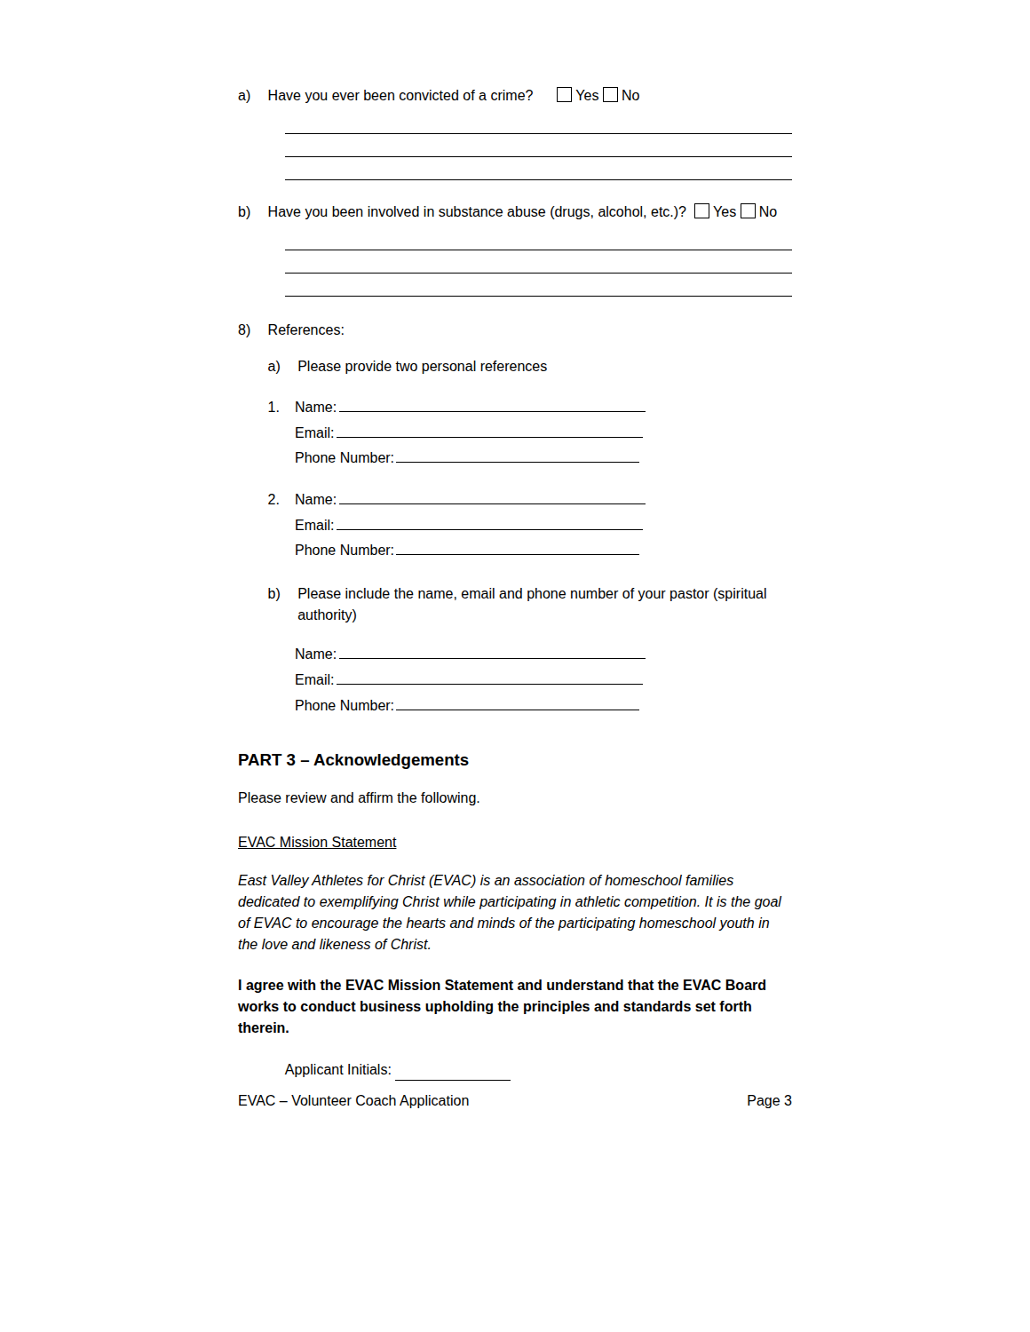a)
Have you ever been convicted of a crime? Yes No
b)
Have you been involved in substance abuse (drugs, alcohol, etc.)? Yes No
8)
References:
a)
Please provide two personal references
1.
Name:
Email:
Phone Number:
2.
Name:
Email:
Phone Number:
b)
Please include the name, email and phone number of your pastor (spiritual authority)
Name:
Email:
Phone Number:
PART 3 – Acknowledgements
Please review and affirm the following.
EVAC Mission Statement
East Valley Athletes for Christ (EVAC) is an association of homeschool families dedicated to exemplifying Christ while participating in athletic competition. It is the goal of EVAC to encourage the hearts and minds of the participating homeschool youth in the love and likeness of Christ.
I agree with the EVAC Mission Statement and understand that the EVAC Board works to conduct business upholding the principles and standards set forth therein.
Applicant Initials:
EVAC – Volunteer Coach Application Page 3